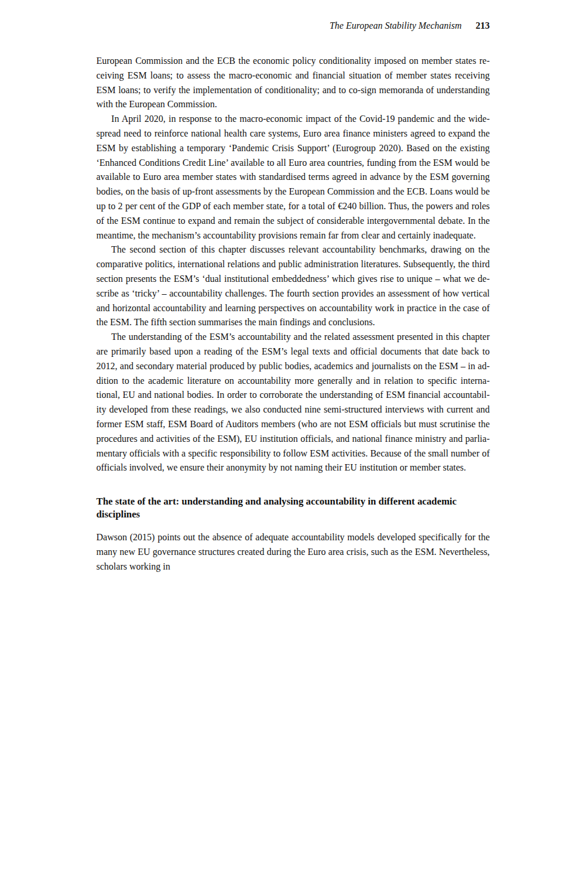The European Stability Mechanism 213
European Commission and the ECB the economic policy conditionality imposed on member states receiving ESM loans; to assess the macro-economic and financial situation of member states receiving ESM loans; to verify the implementation of conditionality; and to co-sign memoranda of understanding with the European Commission.
In April 2020, in response to the macro-economic impact of the Covid-19 pandemic and the widespread need to reinforce national health care systems, Euro area finance ministers agreed to expand the ESM by establishing a temporary ‘Pandemic Crisis Support’ (Eurogroup 2020). Based on the existing ‘Enhanced Conditions Credit Line’ available to all Euro area countries, funding from the ESM would be available to Euro area member states with standardised terms agreed in advance by the ESM governing bodies, on the basis of up-front assessments by the European Commission and the ECB. Loans would be up to 2 per cent of the GDP of each member state, for a total of €240 billion. Thus, the powers and roles of the ESM continue to expand and remain the subject of considerable intergovernmental debate. In the meantime, the mechanism’s accountability provisions remain far from clear and certainly inadequate.
The second section of this chapter discusses relevant accountability benchmarks, drawing on the comparative politics, international relations and public administration literatures. Subsequently, the third section presents the ESM’s ‘dual institutional embeddedness’ which gives rise to unique – what we describe as ‘tricky’ – accountability challenges. The fourth section provides an assessment of how vertical and horizontal accountability and learning perspectives on accountability work in practice in the case of the ESM. The fifth section summarises the main findings and conclusions.
The understanding of the ESM’s accountability and the related assessment presented in this chapter are primarily based upon a reading of the ESM’s legal texts and official documents that date back to 2012, and secondary material produced by public bodies, academics and journalists on the ESM – in addition to the academic literature on accountability more generally and in relation to specific international, EU and national bodies. In order to corroborate the understanding of ESM financial accountability developed from these readings, we also conducted nine semi-structured interviews with current and former ESM staff, ESM Board of Auditors members (who are not ESM officials but must scrutinise the procedures and activities of the ESM), EU institution officials, and national finance ministry and parliamentary officials with a specific responsibility to follow ESM activities. Because of the small number of officials involved, we ensure their anonymity by not naming their EU institution or member states.
The state of the art: understanding and analysing accountability in different academic disciplines
Dawson (2015) points out the absence of adequate accountability models developed specifically for the many new EU governance structures created during the Euro area crisis, such as the ESM. Nevertheless, scholars working in